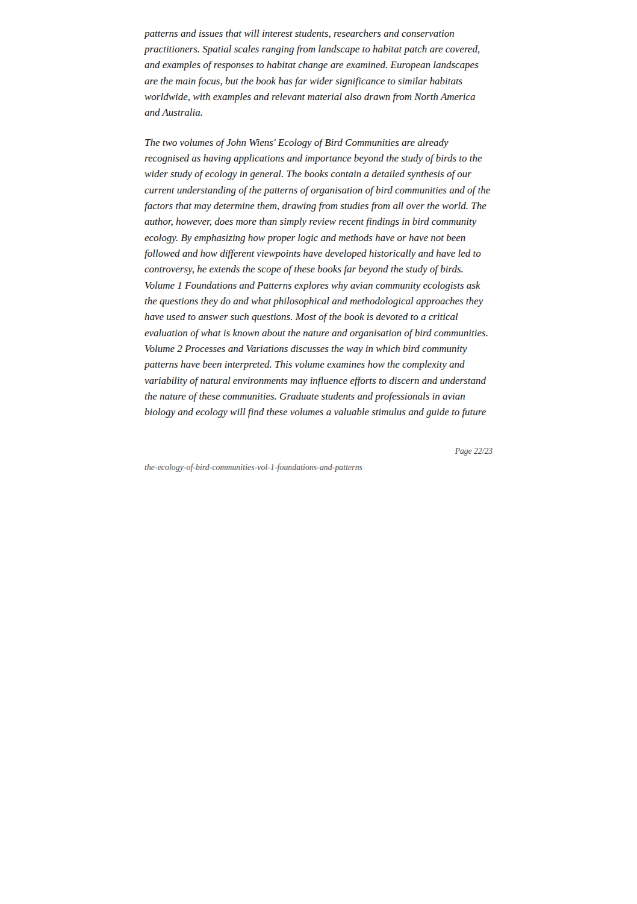patterns and issues that will interest students, researchers and conservation practitioners. Spatial scales ranging from landscape to habitat patch are covered, and examples of responses to habitat change are examined. European landscapes are the main focus, but the book has far wider significance to similar habitats worldwide, with examples and relevant material also drawn from North America and Australia.
The two volumes of John Wiens' Ecology of Bird Communities are already recognised as having applications and importance beyond the study of birds to the wider study of ecology in general. The books contain a detailed synthesis of our current understanding of the patterns of organisation of bird communities and of the factors that may determine them, drawing from studies from all over the world. The author, however, does more than simply review recent findings in bird community ecology. By emphasizing how proper logic and methods have or have not been followed and how different viewpoints have developed historically and have led to controversy, he extends the scope of these books far beyond the study of birds. Volume 1 Foundations and Patterns explores why avian community ecologists ask the questions they do and what philosophical and methodological approaches they have used to answer such questions. Most of the book is devoted to a critical evaluation of what is known about the nature and organisation of bird communities. Volume 2 Processes and Variations discusses the way in which bird community patterns have been interpreted. This volume examines how the complexity and variability of natural environments may influence efforts to discern and understand the nature of these communities. Graduate students and professionals in avian biology and ecology will find these volumes a valuable stimulus and guide to future
Page 22/23
the-ecology-of-bird-communities-vol-1-foundations-and-patterns